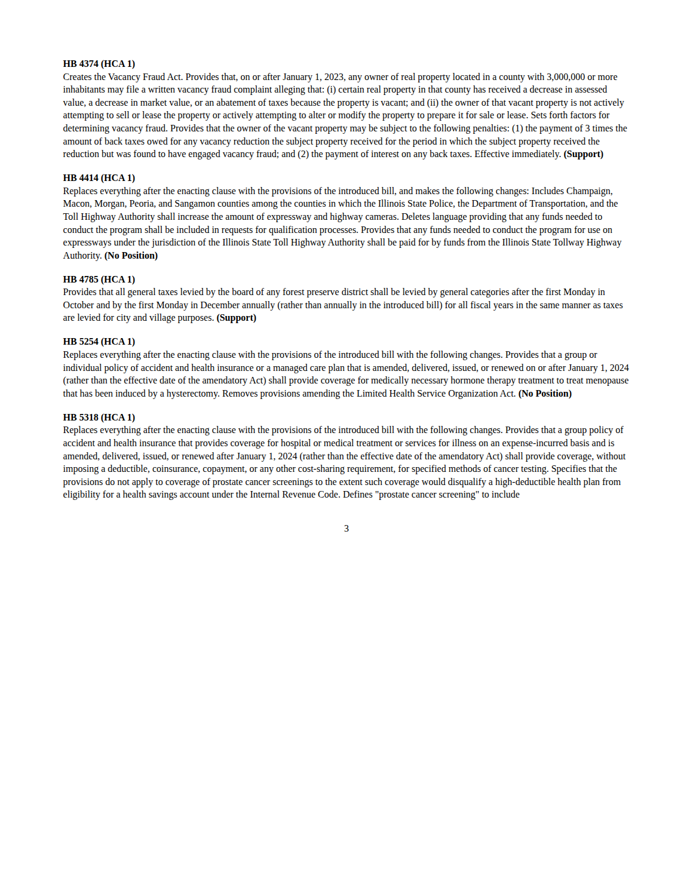HB 4374 (HCA 1)
Creates the Vacancy Fraud Act. Provides that, on or after January 1, 2023, any owner of real property located in a county with 3,000,000 or more inhabitants may file a written vacancy fraud complaint alleging that: (i) certain real property in that county has received a decrease in assessed value, a decrease in market value, or an abatement of taxes because the property is vacant; and (ii) the owner of that vacant property is not actively attempting to sell or lease the property or actively attempting to alter or modify the property to prepare it for sale or lease. Sets forth factors for determining vacancy fraud. Provides that the owner of the vacant property may be subject to the following penalties: (1) the payment of 3 times the amount of back taxes owed for any vacancy reduction the subject property received for the period in which the subject property received the reduction but was found to have engaged vacancy fraud; and (2) the payment of interest on any back taxes. Effective immediately. (Support)
HB 4414 (HCA 1)
Replaces everything after the enacting clause with the provisions of the introduced bill, and makes the following changes: Includes Champaign, Macon, Morgan, Peoria, and Sangamon counties among the counties in which the Illinois State Police, the Department of Transportation, and the Toll Highway Authority shall increase the amount of expressway and highway cameras. Deletes language providing that any funds needed to conduct the program shall be included in requests for qualification processes. Provides that any funds needed to conduct the program for use on expressways under the jurisdiction of the Illinois State Toll Highway Authority shall be paid for by funds from the Illinois State Tollway Highway Authority. (No Position)
HB 4785 (HCA 1)
Provides that all general taxes levied by the board of any forest preserve district shall be levied by general categories after the first Monday in October and by the first Monday in December annually (rather than annually in the introduced bill) for all fiscal years in the same manner as taxes are levied for city and village purposes. (Support)
HB 5254 (HCA 1)
Replaces everything after the enacting clause with the provisions of the introduced bill with the following changes. Provides that a group or individual policy of accident and health insurance or a managed care plan that is amended, delivered, issued, or renewed on or after January 1, 2024 (rather than the effective date of the amendatory Act) shall provide coverage for medically necessary hormone therapy treatment to treat menopause that has been induced by a hysterectomy. Removes provisions amending the Limited Health Service Organization Act. (No Position)
HB 5318 (HCA 1)
Replaces everything after the enacting clause with the provisions of the introduced bill with the following changes. Provides that a group policy of accident and health insurance that provides coverage for hospital or medical treatment or services for illness on an expense-incurred basis and is amended, delivered, issued, or renewed after January 1, 2024 (rather than the effective date of the amendatory Act) shall provide coverage, without imposing a deductible, coinsurance, copayment, or any other cost-sharing requirement, for specified methods of cancer testing. Specifies that the provisions do not apply to coverage of prostate cancer screenings to the extent such coverage would disqualify a high-deductible health plan from eligibility for a health savings account under the Internal Revenue Code. Defines "prostate cancer screening" to include
3